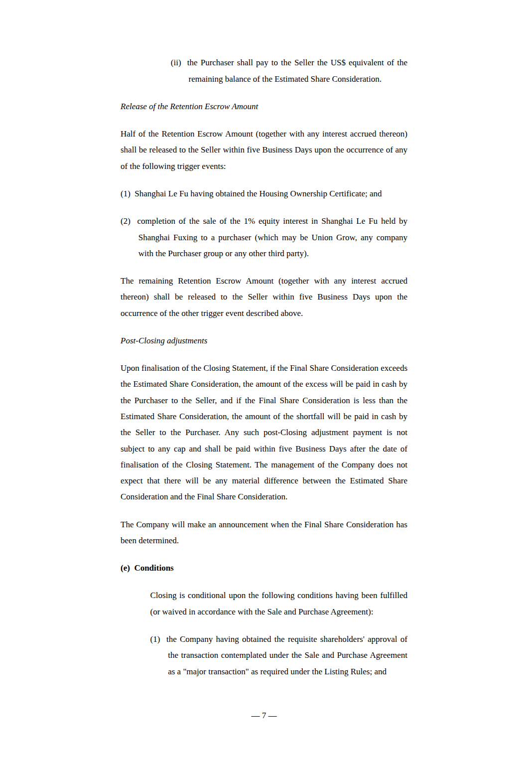(ii) the Purchaser shall pay to the Seller the US$ equivalent of the remaining balance of the Estimated Share Consideration.
Release of the Retention Escrow Amount
Half of the Retention Escrow Amount (together with any interest accrued thereon) shall be released to the Seller within five Business Days upon the occurrence of any of the following trigger events:
(1) Shanghai Le Fu having obtained the Housing Ownership Certificate; and
(2) completion of the sale of the 1% equity interest in Shanghai Le Fu held by Shanghai Fuxing to a purchaser (which may be Union Grow, any company with the Purchaser group or any other third party).
The remaining Retention Escrow Amount (together with any interest accrued thereon) shall be released to the Seller within five Business Days upon the occurrence of the other trigger event described above.
Post-Closing adjustments
Upon finalisation of the Closing Statement, if the Final Share Consideration exceeds the Estimated Share Consideration, the amount of the excess will be paid in cash by the Purchaser to the Seller, and if the Final Share Consideration is less than the Estimated Share Consideration, the amount of the shortfall will be paid in cash by the Seller to the Purchaser. Any such post-Closing adjustment payment is not subject to any cap and shall be paid within five Business Days after the date of finalisation of the Closing Statement. The management of the Company does not expect that there will be any material difference between the Estimated Share Consideration and the Final Share Consideration.
The Company will make an announcement when the Final Share Consideration has been determined.
(e) Conditions
Closing is conditional upon the following conditions having been fulfilled (or waived in accordance with the Sale and Purchase Agreement):
(1) the Company having obtained the requisite shareholders' approval of the transaction contemplated under the Sale and Purchase Agreement as a "major transaction" as required under the Listing Rules; and
— 7 —